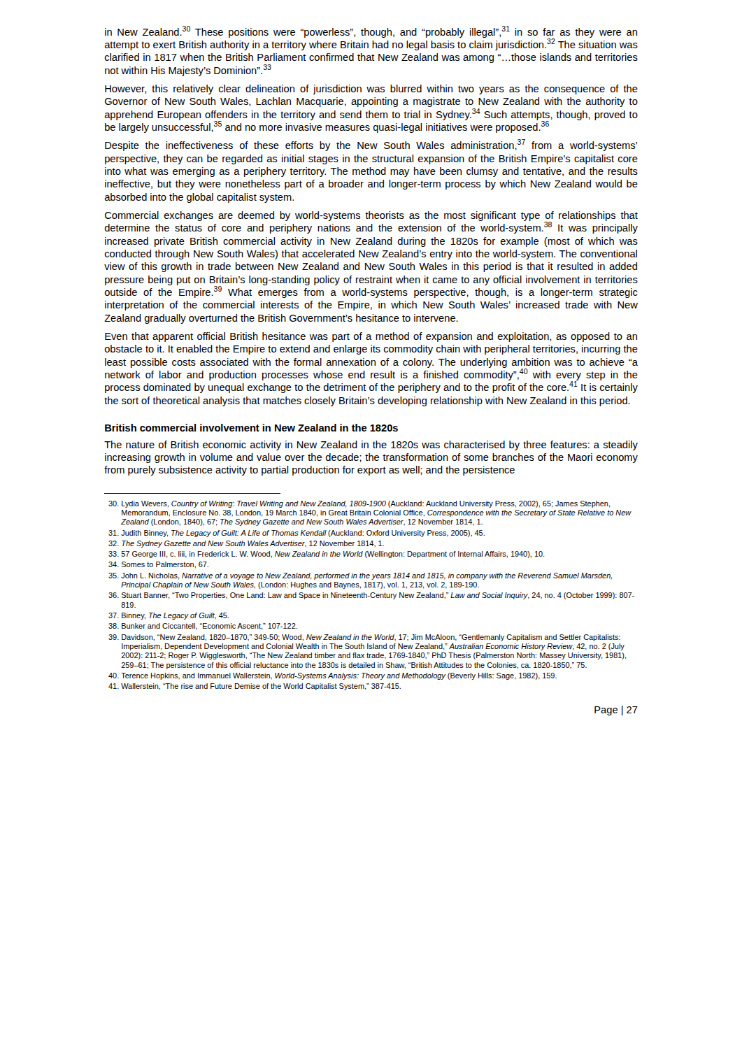in New Zealand.30 These positions were “powerless”, though, and “probably illegal”,31 in so far as they were an attempt to exert British authority in a territory where Britain had no legal basis to claim jurisdiction.32 The situation was clarified in 1817 when the British Parliament confirmed that New Zealand was among “…those islands and territories not within His Majesty’s Dominion”.33
However, this relatively clear delineation of jurisdiction was blurred within two years as the consequence of the Governor of New South Wales, Lachlan Macquarie, appointing a magistrate to New Zealand with the authority to apprehend European offenders in the territory and send them to trial in Sydney.34 Such attempts, though, proved to be largely unsuccessful,35 and no more invasive measures quasi-legal initiatives were proposed.36
Despite the ineffectiveness of these efforts by the New South Wales administration,37 from a world-systems’ perspective, they can be regarded as initial stages in the structural expansion of the British Empire’s capitalist core into what was emerging as a periphery territory. The method may have been clumsy and tentative, and the results ineffective, but they were nonetheless part of a broader and longer-term process by which New Zealand would be absorbed into the global capitalist system.
Commercial exchanges are deemed by world-systems theorists as the most significant type of relationships that determine the status of core and periphery nations and the extension of the world-system.38 It was principally increased private British commercial activity in New Zealand during the 1820s for example (most of which was conducted through New South Wales) that accelerated New Zealand’s entry into the world-system. The conventional view of this growth in trade between New Zealand and New South Wales in this period is that it resulted in added pressure being put on Britain’s long-standing policy of restraint when it came to any official involvement in territories outside of the Empire.39 What emerges from a world-systems perspective, though, is a longer-term strategic interpretation of the commercial interests of the Empire, in which New South Wales’ increased trade with New Zealand gradually overturned the British Government’s hesitance to intervene.
Even that apparent official British hesitance was part of a method of expansion and exploitation, as opposed to an obstacle to it. It enabled the Empire to extend and enlarge its commodity chain with peripheral territories, incurring the least possible costs associated with the formal annexation of a colony. The underlying ambition was to achieve “a network of labor and production processes whose end result is a finished commodity”,40 with every step in the process dominated by unequal exchange to the detriment of the periphery and to the profit of the core.41 It is certainly the sort of theoretical analysis that matches closely Britain’s developing relationship with New Zealand in this period.
British commercial involvement in New Zealand in the 1820s
The nature of British economic activity in New Zealand in the 1820s was characterised by three features: a steadily increasing growth in volume and value over the decade; the transformation of some branches of the Maori economy from purely subsistence activity to partial production for export as well; and the persistence
Lydia Wevers, Country of Writing: Travel Writing and New Zealand, 1809-1900 (Auckland: Auckland University Press, 2002), 65; James Stephen, Memorandum, Enclosure No. 38, London, 19 March 1840, in Great Britain Colonial Office, Correspondence with the Secretary of State Relative to New Zealand (London, 1840), 67; The Sydney Gazette and New South Wales Advertiser, 12 November 1814, 1.
Judith Binney, The Legacy of Guilt: A Life of Thomas Kendall (Auckland: Oxford University Press, 2005), 45.
The Sydney Gazette and New South Wales Advertiser, 12 November 1814, 1.
57 George III, c. liii, in Frederick L. W. Wood, New Zealand in the World (Wellington: Department of Internal Affairs, 1940), 10.
Somes to Palmerston, 67.
John L. Nicholas, Narrative of a voyage to New Zealand, performed in the years 1814 and 1815, in company with the Reverend Samuel Marsden, Principal Chaplain of New South Wales, (London: Hughes and Baynes, 1817), vol. 1, 213, vol. 2, 189-190.
Stuart Banner, “Two Properties, One Land: Law and Space in Nineteenth-Century New Zealand,” Law and Social Inquiry, 24, no. 4 (October 1999): 807-819.
Binney, The Legacy of Guilt, 45.
Bunker and Ciccantell, “Economic Ascent,” 107-122.
Davidson, “New Zealand, 1820–1870,” 349-50; Wood, New Zealand in the World, 17; Jim McAloon, “Gentlemanly Capitalism and Settler Capitalists: Imperialism, Dependent Development and Colonial Wealth in The South Island of New Zealand,” Australian Economic History Review, 42, no. 2 (July 2002): 211-2; Roger P. Wigglesworth, “The New Zealand timber and flax trade, 1769-1840,” PhD Thesis (Palmerston North: Massey University, 1981), 259–61; The persistence of this official reluctance into the 1830s is detailed in Shaw, “British Attitudes to the Colonies, ca. 1820-1850,” 75.
Terence Hopkins, and Immanuel Wallerstein, World-Systems Analysis: Theory and Methodology (Beverly Hills: Sage, 1982), 159.
Wallerstein, “The rise and Future Demise of the World Capitalist System,” 387-415.
Page | 27